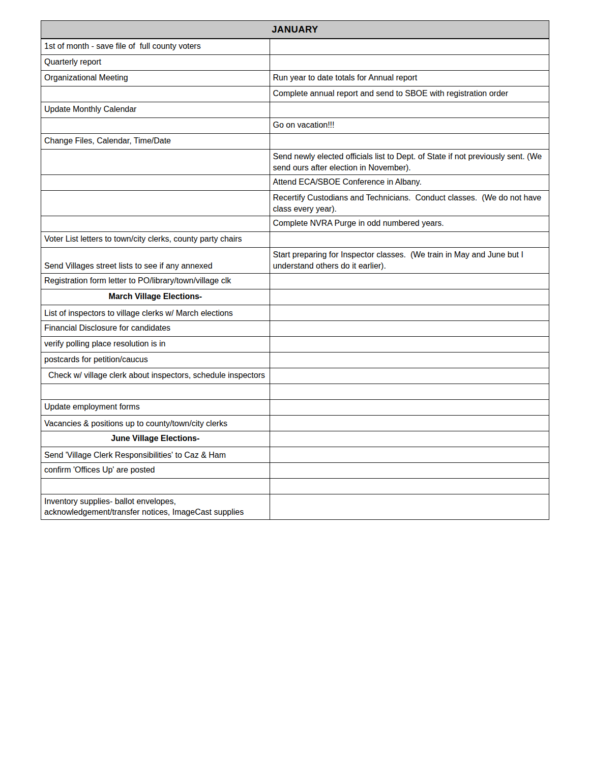JANUARY
| 1st of month - save file of full county voters | |
| Quarterly report | |
| Organizational Meeting | Run year to date totals for Annual report |
| | Complete annual report and send to SBOE with registration order |
| Update Monthly Calendar | |
| | Go on vacation!!! |
| Change Files, Calendar, Time/Date | |
| | Send newly elected officials list to Dept. of State if not previously sent. (We send ours after election in November). |
| | Attend ECA/SBOE Conference in Albany. |
| | Recertify Custodians and Technicians. Conduct classes. (We do not have class every year). |
| | Complete NVRA Purge in odd numbered years. |
| Voter List letters to town/city clerks, county party chairs | |
| Send Villages street lists to see if any annexed | Start preparing for Inspector classes. (We train in May and June but I understand others do it earlier). |
| Registration form letter to PO/library/town/village clk | |
| March Village Elections- | |
| List of inspectors to village clerks w/ March elections | |
| Financial Disclosure for candidates | |
| verify polling place resolution is in | |
| postcards for petition/caucus | |
| Check w/ village clerk about inspectors, schedule inspectors | |
| Update employment forms | |
| Vacancies & positions up to county/town/city clerks | |
| June Village Elections- | |
| Send 'Village Clerk Responsibilities' to Caz & Ham | |
| confirm 'Offices Up' are posted | |
| Inventory supplies- ballot envelopes, acknowledgement/transfer notices, ImageCast supplies | |